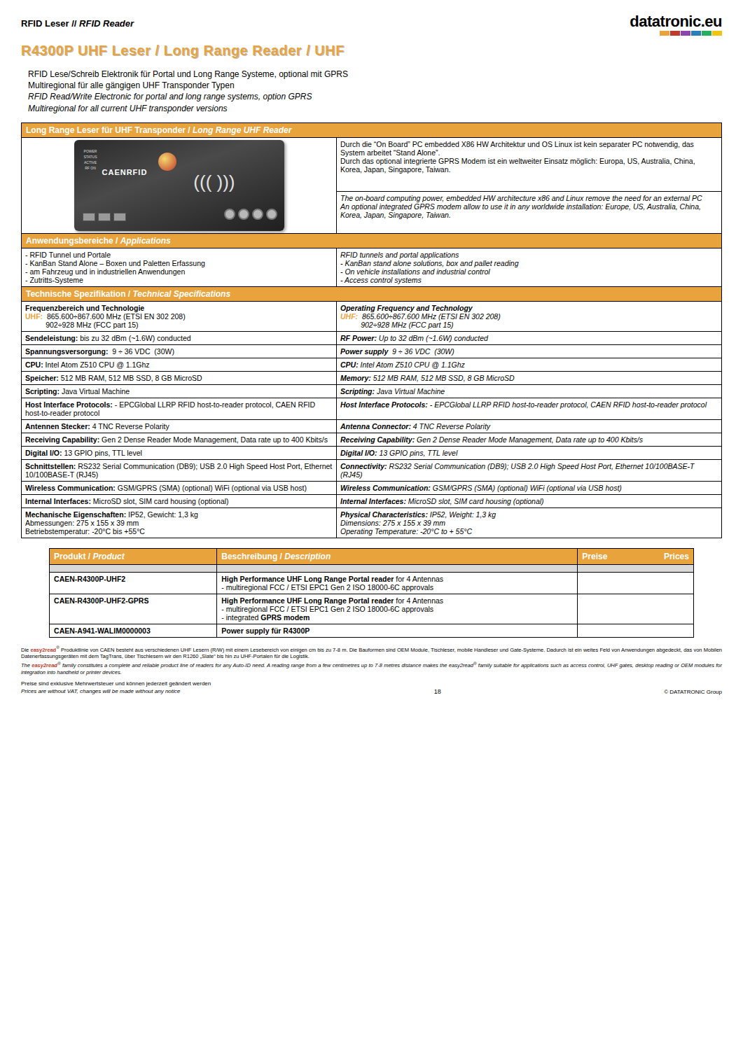RFID Leser // RFID Reader
datatronic.eu
R4300P UHF Leser / Long Range Reader / UHF
RFID Lese/Schreib Elektronik für Portal und Long Range Systeme, optional mit GPRS
Multiregional für alle gängigen UHF Transponder Typen
RFID Read/Write Electronic for portal and long range systems, option GPRS
Multiregional for all current UHF transponder versions
| Long Range Leser für UHF Transponder / Long Range UHF Reader |
| POWER STATUS ACTIVE RF ON CAENRFID ((( ))) | Durch die “On Board” PC embedded X86 HW Architektur und OS Linux ist kein separater PC notwendig, das System arbeitet “Stand Alone”. Durch das optional integrierte GPRS Modem ist ein weltweiter Einsatz möglich: Europa, US, Australia, China, Korea, Japan, Singapore, Taiwan. |
| The on-board computing power, embedded HW architecture x86 and Linux remove the need for an external PC An optional integrated GPRS modem allow to use it in any worldwide installation: Europe, US, Australia, China, Korea, Japan, Singapore, Taiwan. |
| Anwendungsbereiche / Applications |
| - RFID Tunnel und Portale - KanBan Stand Alone – Boxen und Paletten Erfassung - am Fahrzeug und in industriellen Anwendungen - Zutritts-Systeme | RFID tunnels and portal applications - KanBan stand alone solutions, box and pallet reading - On vehicle installations and industrial control - Access control systems |
| Technische Spezifikation / Technical Specifications |
| Frequenzbereich und Technologie UHF: 865.600÷867.600 MHz (ETSI EN 302 208) 902÷928 MHz (FCC part 15) | Operating Frequency and Technology UHF: 865.600÷867.600 MHz (ETSI EN 302 208) 902÷928 MHz (FCC part 15) |
| Sendeleistung: bis zu 32 dBm (~1.6W) conducted | RF Power: Up to 32 dBm (~1.6W) conducted |
| Spannungsversorgung: 9 ÷ 36 VDC (30W) | Power supply 9 ÷ 36 VDC (30W) |
| CPU: Intel Atom Z510 CPU @ 1.1Ghz | CPU: Intel Atom Z510 CPU @ 1.1Ghz |
| Speicher: 512 MB RAM, 512 MB SSD, 8 GB MicroSD | Memory: 512 MB RAM, 512 MB SSD, 8 GB MicroSD |
| Scripting: Java Virtual Machine | Scripting: Java Virtual Machine |
| Host Interface Protocols: - EPCGlobal LLRP RFID host-to-reader protocol, CAEN RFID host-to-reader protocol | Host Interface Protocols: - EPCGlobal LLRP RFID host-to-reader protocol, CAEN RFID host-to-reader protocol |
| Antennen Stecker: 4 TNC Reverse Polarity | Antenna Connector: 4 TNC Reverse Polarity |
| Receiving Capability: Gen 2 Dense Reader Mode Management, Data rate up to 400 Kbits/s | Receiving Capability: Gen 2 Dense Reader Mode Management, Data rate up to 400 Kbits/s |
| Digital I/O: 13 GPIO pins, TTL level | Digital I/O: 13 GPIO pins, TTL level |
| Schnittstellen: RS232 Serial Communication (DB9); USB 2.0 High Speed Host Port, Ethernet 10/100BASE-T (RJ45) | Connectivity: RS232 Serial Communication (DB9); USB 2.0 High Speed Host Port, Ethernet 10/100BASE-T (RJ45) |
| Wireless Communication: GSM/GPRS (SMA) (optional) WiFi (optional via USB host) | Wireless Communication: GSM/GPRS (SMA) (optional) WiFi (optional via USB host) |
| Internal Interfaces: MicroSD slot, SIM card housing (optional) | Internal Interfaces: MicroSD slot, SIM card housing (optional) |
| Mechanische Eigenschaften: IP52, Gewicht: 1,3 kg Abmessungen: 275 x 155 x 39 mm Betriebstemperatur: -20°C bis +55°C | Physical Characteristics: IP52, Weight: 1,3 kg Dimensions: 275 x 155 x 39 mm Operating Temperature: -20°C to + 55°C |
| Produkt / Product | Beschreibung / Description | Preise Prices |
| --- | --- | --- |
| CAEN-R4300P-UHF2 | High Performance UHF Long Range Portal reader for 4 Antennas - multiregional FCC / ETSI EPC1 Gen 2 ISO 18000-6C approvals | |
| CAEN-R4300P-UHF2-GPRS | High Performance UHF Long Range Portal reader for 4 Antennas - multiregional FCC / ETSI EPC1 Gen 2 ISO 18000-6C approvals - integrated GPRS modem | |
| CAEN-A941-WALIM0000003 | Power supply für R4300P | |
Die easy2read® Produktlinie von CAEN besteht aus verschiedenen UHF Lesern (R/W) mit einem Lesebereich von einigen cm bis zu 7-8 m. Die Bauformen sind OEM Module, Tischleser, mobile Handleser und Gate-Systeme. Dadurch ist ein weites Feld von Anwendungen abgedeckt, das von Mobilen Datenerfassungsgeräten mit dem TagTrans, über Tischlesern wir den R1260 „Slate“ bis hin zu UHF-Portalen für die Logistik.
The easy2read® family constitutes a complete and reliable product line of readers for any Auto-ID need. A reading range from a few centimetres up to 7-8 metres distance makes the easy2read® family suitable for applications such as access control, UHF gates, desktop reading or OEM modules for integration into handheld or printer devices.
Preise sind exklusive Mehrwertsteuer und können jederzeit geändert werden
Prices are without VAT, changes will be made without any notice
18
© DATATRONIC Group